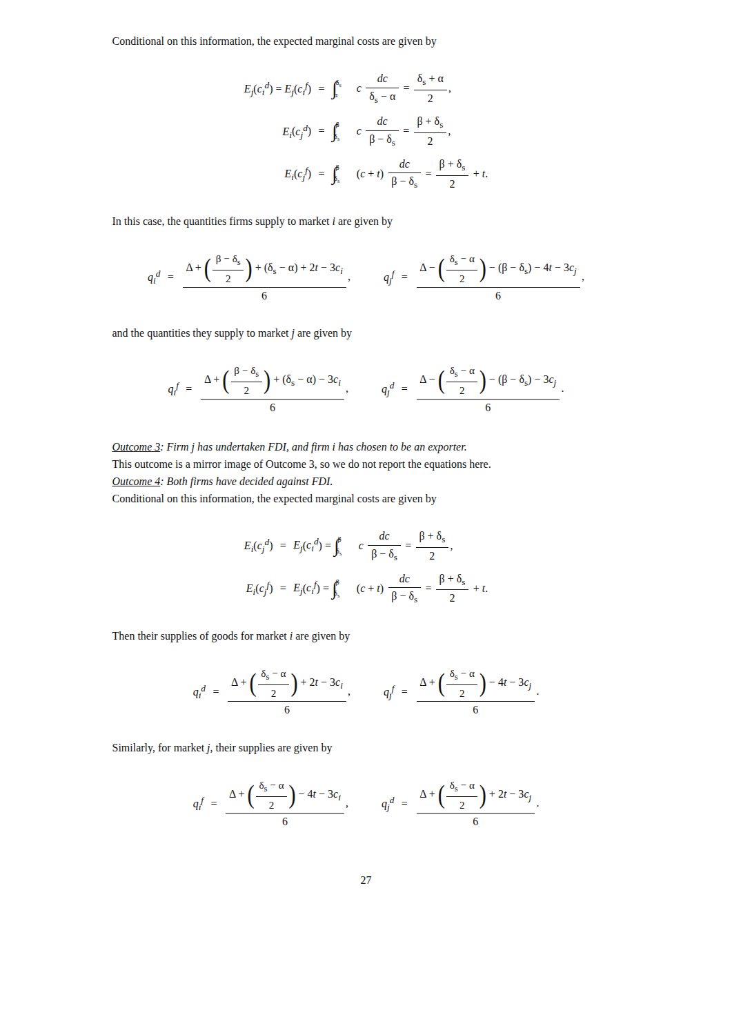Conditional on this information, the expected marginal costs are given by
| E j ( c i d ) = E j ( c i f ) | = | ∫ δ s α c dc δ s − α = δ s + α 2 , |
| E i ( c j d ) | = | ∫ β δ s c dc β − δ s = β + δ s 2 , |
| E i ( c j f ) | = | ∫ β δ s ( c + t ) dc β − δ s = β + δ s 2 + t . |
In this case, the quantities firms supply to market i are given by
| q i d | = | Δ + ( β − δ s 2 ) + (δ s − α) + 2 t − 3 c i 6 , | | q j f | = | Δ − ( δ s − α 2 ) − (β − δ s ) − 4 t − 3 c j 6 , |
and the quantities they supply to market j are given by
| q i f | = | Δ + ( β − δ s 2 ) + (δ s − α) − 3 c i 6 , | | q j d | = | Δ − ( δ s − α 2 ) − (β − δ s ) − 3 c j 6 . |
Outcome 3: Firm j has undertaken FDI, and firm i has chosen to be an exporter.
This outcome is a mirror image of Outcome 3, so we do not report the equations here.
Outcome 4: Both firms have decided against FDI.
Conditional on this information, the expected marginal costs are given by
| E i ( c j d ) | = | E j ( c i d ) = ∫ β δ s c dc β − δ s = β + δ s 2 , |
| E i ( c j f ) | = | E j ( c i f ) = ∫ β δ s ( c + t ) dc β − δ s = β + δ s 2 + t . |
Then their supplies of goods for market i are given by
| q i d | = | Δ + ( δ s − α 2 ) + 2 t − 3 c i 6 , | | q j f | = | Δ + ( δ s − α 2 ) − 4 t − 3 c j 6 . |
Similarly, for market j, their supplies are given by
| q i f | = | Δ + ( δ s − α 2 ) − 4 t − 3 c i 6 , | | q j d | = | Δ + ( δ s − α 2 ) + 2 t − 3 c j 6 . |
27